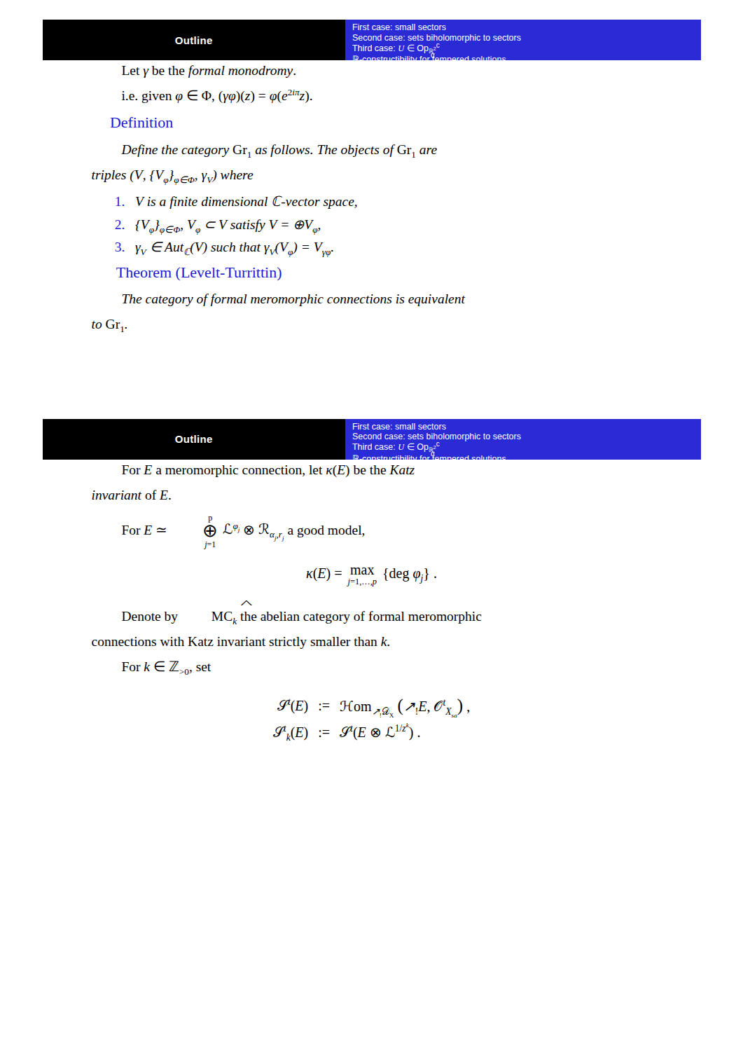Outline
First case: small sectors
Second case: sets biholomorphic to sectors
Third case: U ∈ Opℝ2c
ℝ-constructibility for αtempered solutions
Let γ be the formal monodromy.
i.e. given φ ∈ Φ, (γφ)(z) = φ(e2iπz).
Definition
Define the category Gr1 as follows. The objects of Gr1 are
triples (V, {Vφ}φ∈Φ, γV) where
V is a finite dimensional ℂ-vector space,
{Vφ}φ∈Φ, Vφ ⊂ V satisfy V = ⊕Vφ,
γV ∈ Autℂ(V) such that γV(Vφ) = Vγφ.
Theorem (Levelt-Turrittin)
The category of formal meromorphic connections is equivalent
to Gr1.
Outline
First case: small sectors
Second case: sets biholomorphic to sectors
Third case: U ∈ Opℝ2c
ℝ-constructibility for αtempered solutions
For E a meromorphic connection, let κ(E) be the Katz
invariant of E.
For E ≃ p ⊕ j=1 ℒφj ⊗ ℛαj,rj a good model,
κ(E) = max j=1,…,p {deg φj} .
Denote by MCk the abelian category of formal meromorphic
connections with Katz invariant strictly smaller than k.
For k ∈ ℤ>0, set
| 𝒮 t ( E ) | := | ℋom ↗ ! 𝒟 X ( ↗ ! E , 𝒪 t X sa ) , |
| 𝒮 t k ( E ) | := | 𝒮 t ( E ⊗ ℒ 1/ z k ) . |